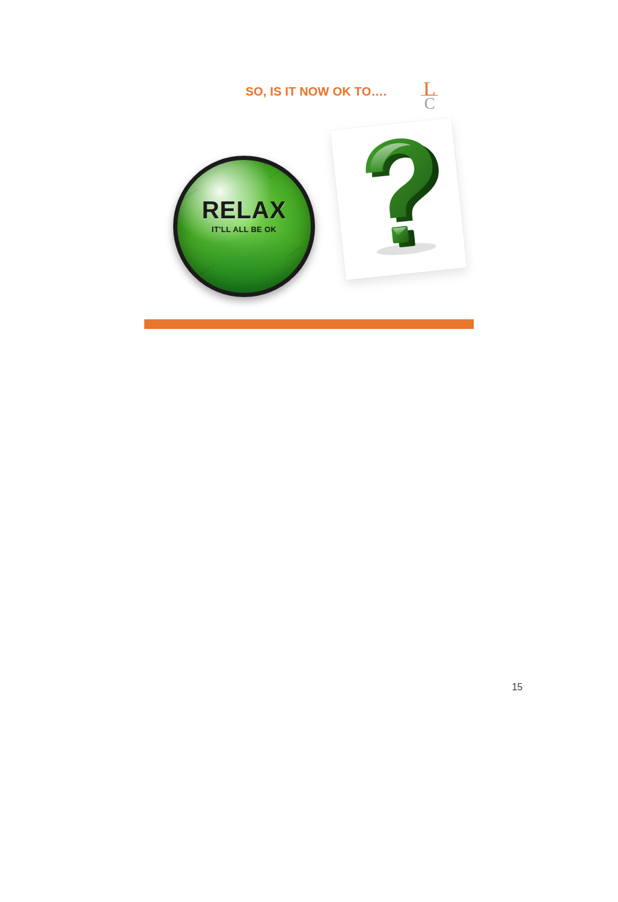SO, IS IT NOW OK TO….
L C
RELAX
IT'LL ALL BE OK
stockphoto stockphoto stockphoto stockphoto stockphoto stockphoto
15